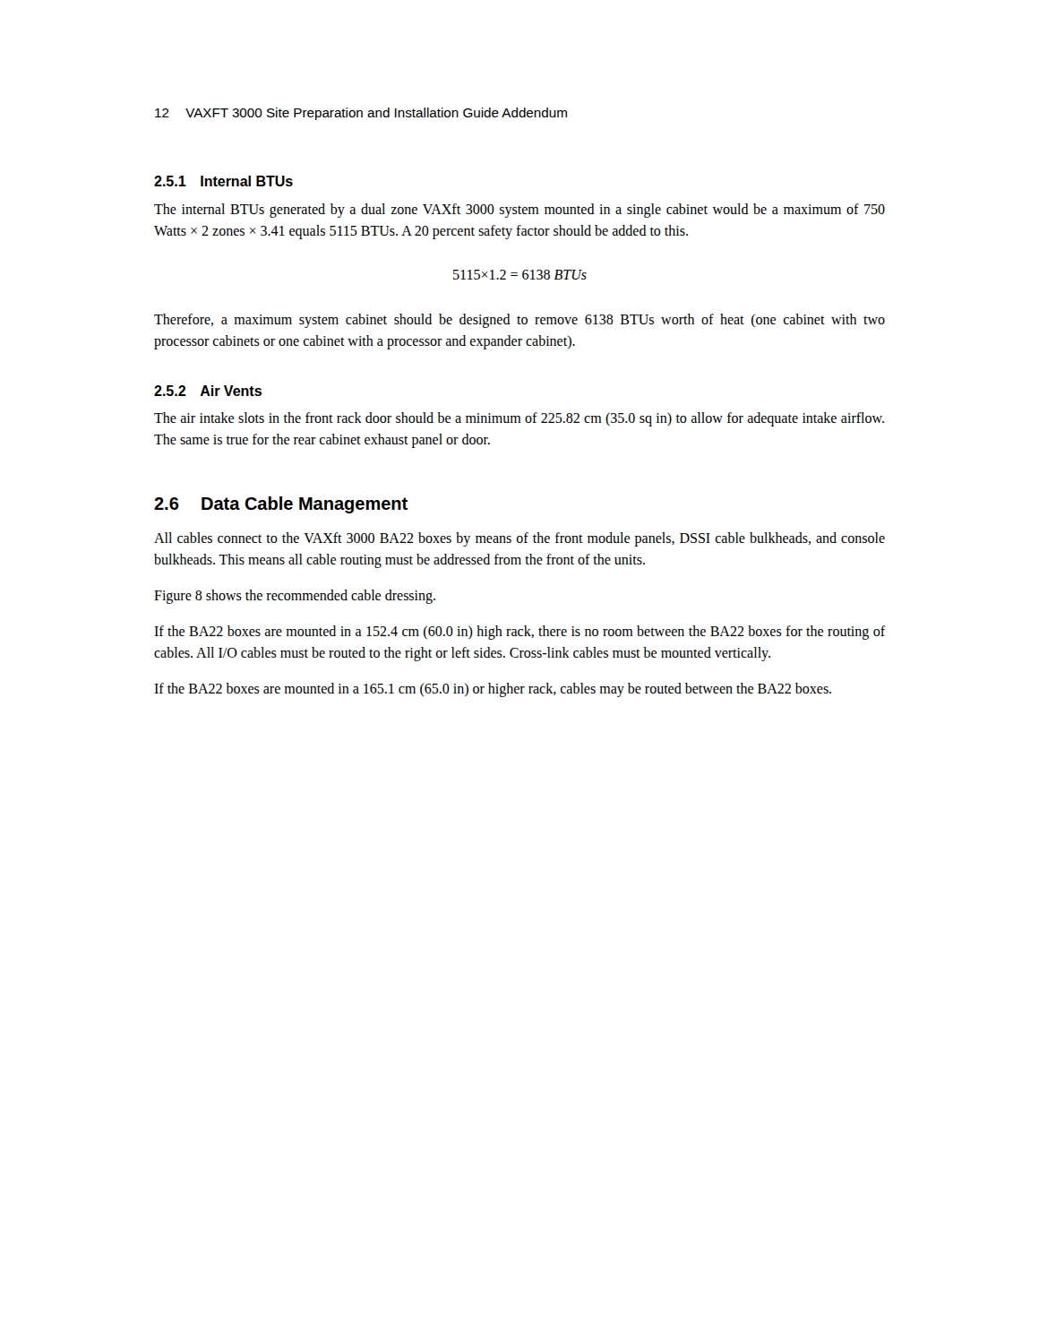12 VAXFT 3000 Site Preparation and Installation Guide Addendum
2.5.1 Internal BTUs
The internal BTUs generated by a dual zone VAXft 3000 system mounted in a single cabinet would be a maximum of 750 Watts × 2 zones × 3.41 equals 5115 BTUs. A 20 percent safety factor should be added to this.
5115×1.2 = 6138 BTUs
Therefore, a maximum system cabinet should be designed to remove 6138 BTUs worth of heat (one cabinet with two processor cabinets or one cabinet with a processor and expander cabinet).
2.5.2 Air Vents
The air intake slots in the front rack door should be a minimum of 225.82 cm (35.0 sq in) to allow for adequate intake airflow. The same is true for the rear cabinet exhaust panel or door.
2.6 Data Cable Management
All cables connect to the VAXft 3000 BA22 boxes by means of the front module panels, DSSI cable bulkheads, and console bulkheads. This means all cable routing must be addressed from the front of the units.
Figure 8 shows the recommended cable dressing.
If the BA22 boxes are mounted in a 152.4 cm (60.0 in) high rack, there is no room between the BA22 boxes for the routing of cables. All I/O cables must be routed to the right or left sides. Cross-link cables must be mounted vertically.
If the BA22 boxes are mounted in a 165.1 cm (65.0 in) or higher rack, cables may be routed between the BA22 boxes.